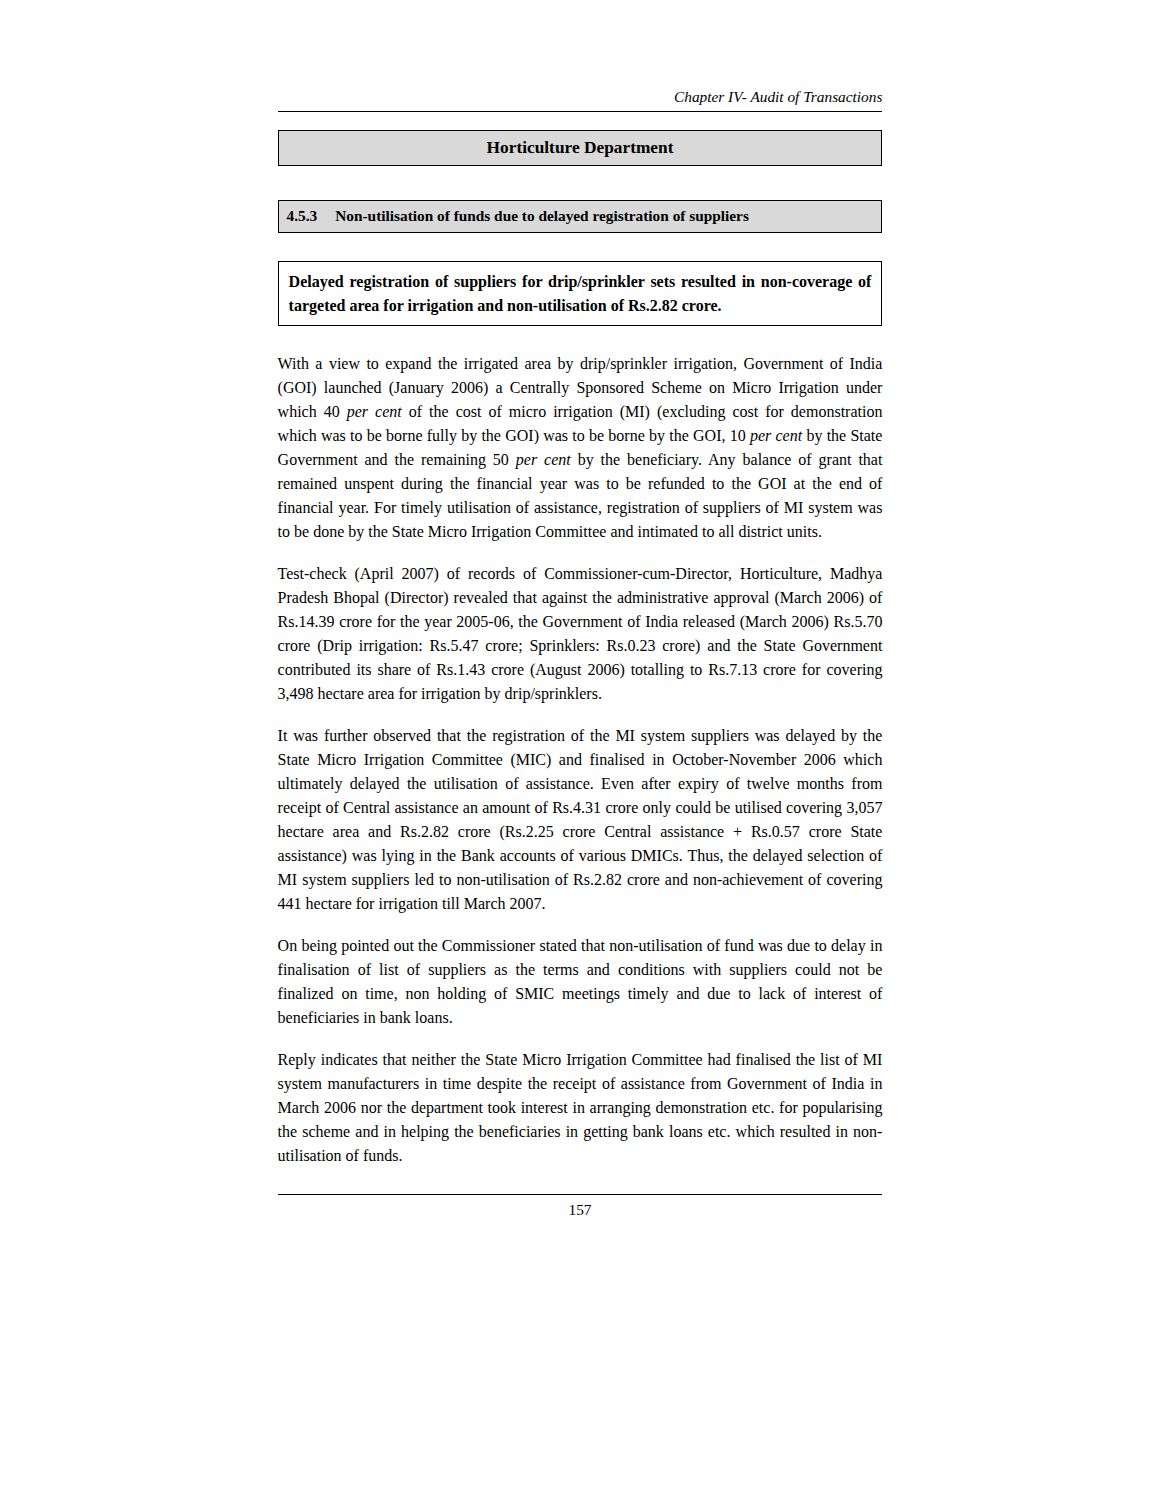Chapter IV- Audit of Transactions
Horticulture Department
4.5.3 Non-utilisation of funds due to delayed registration of suppliers
Delayed registration of suppliers for drip/sprinkler sets resulted in non-coverage of targeted area for irrigation and non-utilisation of Rs.2.82 crore.
With a view to expand the irrigated area by drip/sprinkler irrigation, Government of India (GOI) launched (January 2006) a Centrally Sponsored Scheme on Micro Irrigation under which 40 per cent of the cost of micro irrigation (MI) (excluding cost for demonstration which was to be borne fully by the GOI) was to be borne by the GOI, 10 per cent by the State Government and the remaining 50 per cent by the beneficiary. Any balance of grant that remained unspent during the financial year was to be refunded to the GOI at the end of financial year. For timely utilisation of assistance, registration of suppliers of MI system was to be done by the State Micro Irrigation Committee and intimated to all district units.
Test-check (April 2007) of records of Commissioner-cum-Director, Horticulture, Madhya Pradesh Bhopal (Director) revealed that against the administrative approval (March 2006) of Rs.14.39 crore for the year 2005-06, the Government of India released (March 2006) Rs.5.70 crore (Drip irrigation: Rs.5.47 crore; Sprinklers: Rs.0.23 crore) and the State Government contributed its share of Rs.1.43 crore (August 2006) totalling to Rs.7.13 crore for covering 3,498 hectare area for irrigation by drip/sprinklers.
It was further observed that the registration of the MI system suppliers was delayed by the State Micro Irrigation Committee (MIC) and finalised in October-November 2006 which ultimately delayed the utilisation of assistance. Even after expiry of twelve months from receipt of Central assistance an amount of Rs.4.31 crore only could be utilised covering 3,057 hectare area and Rs.2.82 crore (Rs.2.25 crore Central assistance + Rs.0.57 crore State assistance) was lying in the Bank accounts of various DMICs. Thus, the delayed selection of MI system suppliers led to non-utilisation of Rs.2.82 crore and non-achievement of covering 441 hectare for irrigation till March 2007.
On being pointed out the Commissioner stated that non-utilisation of fund was due to delay in finalisation of list of suppliers as the terms and conditions with suppliers could not be finalized on time, non holding of SMIC meetings timely and due to lack of interest of beneficiaries in bank loans.
Reply indicates that neither the State Micro Irrigation Committee had finalised the list of MI system manufacturers in time despite the receipt of assistance from Government of India in March 2006 nor the department took interest in arranging demonstration etc. for popularising the scheme and in helping the beneficiaries in getting bank loans etc. which resulted in non-utilisation of funds.
157